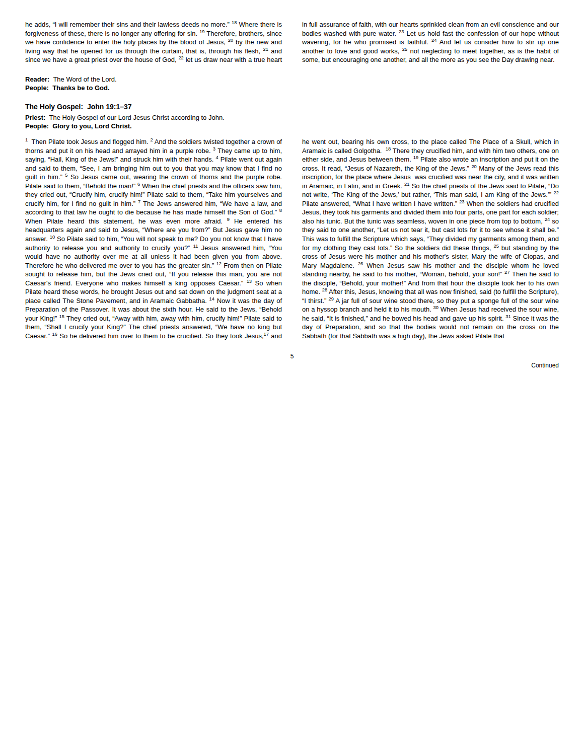he adds, “I will remember their sins and their lawless deeds no more.” 18 Where there is forgiveness of these, there is no longer any offering for sin. 19 Therefore, brothers, since we have confidence to enter the holy places by the blood of Jesus, 20 by the new and living way that he opened for us through the curtain, that is, through his flesh, 21 and since we have a great priest over the house of God, 22 let us draw near with a true heart in full assurance of faith, with our hearts sprinkled clean from an evil conscience and our bodies washed with pure water. 23 Let us hold fast the confession of our hope without wavering, for he who promised is faithful. 24 And let us consider how to stir up one another to love and good works, 25 not neglecting to meet together, as is the habit of some, but encouraging one another, and all the more as you see the Day drawing near.
Reader: The Word of the Lord.
People: Thanks be to God.
The Holy Gospel: John 19:1–37
Priest: The Holy Gospel of our Lord Jesus Christ according to John.
People: Glory to you, Lord Christ.
1 Then Pilate took Jesus and flogged him. 2 And the soldiers twisted together a crown of thorns and put it on his head and arrayed him in a purple robe. 3 They came up to him, saying, “Hail, King of the Jews!” and struck him with their hands. 4 Pilate went out again and said to them, “See, I am bringing him out to you that you may know that I find no guilt in him.” 5 So Jesus came out, wearing the crown of thorns and the purple robe. Pilate said to them, “Behold the man!” 6 When the chief priests and the officers saw him, they cried out, “Crucify him, crucify him!” Pilate said to them, “Take him yourselves and crucify him, for I find no guilt in him.” 7 The Jews answered him, “We have a law, and according to that law he ought to die because he has made himself the Son of God.” 8 When Pilate heard this statement, he was even more afraid. 9 He entered his headquarters again and said to Jesus, “Where are you from?” But Jesus gave him no answer. 10 So Pilate said to him, “You will not speak to me? Do you not know that I have authority to release you and authority to crucify you?” 11 Jesus answered him, “You would have no authority over me at all unless it had been given you from above. Therefore he who delivered me over to you has the greater sin.” 12 From then on Pilate sought to release him, but the Jews cried out, “If you release this man, you are not Caesar's friend. Everyone who makes himself a king opposes Caesar.” 13 So when Pilate heard these words, he brought Jesus out and sat down on the judgment seat at a place called The Stone Pavement, and in Aramaic Gabbatha. 14 Now it was the day of Preparation of the Passover. It was about the sixth hour. He said to the Jews, “Behold your King!” 15 They cried out, “Away with him, away with him, crucify him!” Pilate said to them, “Shall I crucify your King?” The chief priests answered, “We have no king but Caesar.” 16 So he delivered him over to them to be crucified. So they took Jesus,17 and he went out, bearing his own cross, to the place called The Place of a Skull, which in Aramaic is called Golgotha. 18 There they crucified him, and with him two others, one on either side, and Jesus between them. 19 Pilate also wrote an inscription and put it on the cross. It read, “Jesus of Nazareth, the King of the Jews.” 20 Many of the Jews read this inscription, for the place where Jesus was crucified was near the city, and it was written in Aramaic, in Latin, and in Greek. 21 So the chief priests of the Jews said to Pilate, “Do not write, ‘The King of the Jews,’ but rather, ‘This man said, I am King of the Jews.’” 22 Pilate answered, “What I have written I have written.” 23 When the soldiers had crucified Jesus, they took his garments and divided them into four parts, one part for each soldier; also his tunic. But the tunic was seamless, woven in one piece from top to bottom, 24 so they said to one another, “Let us not tear it, but cast lots for it to see whose it shall be.” This was to fulfill the Scripture which says, “They divided my garments among them, and for my clothing they cast lots.” So the soldiers did these things, 25 but standing by the cross of Jesus were his mother and his mother's sister, Mary the wife of Clopas, and Mary Magdalene. 26 When Jesus saw his mother and the disciple whom he loved standing nearby, he said to his mother, “Woman, behold, your son!” 27 Then he said to the disciple, “Behold, your mother!” And from that hour the disciple took her to his own home. 28 After this, Jesus, knowing that all was now finished, said (to fulfill the Scripture), “I thirst.” 29 A jar full of sour wine stood there, so they put a sponge full of the sour wine on a hyssop branch and held it to his mouth. 30 When Jesus had received the sour wine, he said, “It is finished,” and he bowed his head and gave up his spirit. 31 Since it was the day of Preparation, and so that the bodies would not remain on the cross on the Sabbath (for that Sabbath was a high day), the Jews asked Pilate that
5
Continued